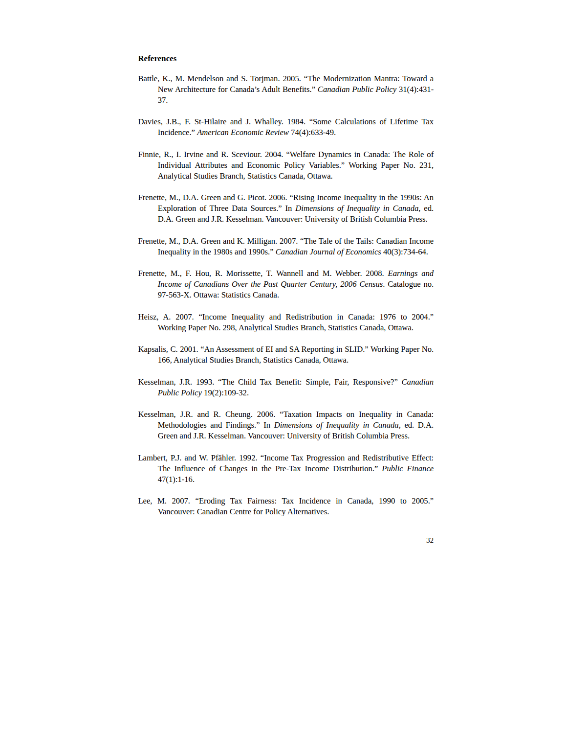References
Battle, K., M. Mendelson and S. Torjman. 2005. “The Modernization Mantra: Toward a New Architecture for Canada’s Adult Benefits.” Canadian Public Policy 31(4):431-37.
Davies, J.B., F. St-Hilaire and J. Whalley. 1984. “Some Calculations of Lifetime Tax Incidence.” American Economic Review 74(4):633-49.
Finnie, R., I. Irvine and R. Sceviour. 2004. “Welfare Dynamics in Canada: The Role of Individual Attributes and Economic Policy Variables.” Working Paper No. 231, Analytical Studies Branch, Statistics Canada, Ottawa.
Frenette, M., D.A. Green and G. Picot. 2006. “Rising Income Inequality in the 1990s: An Exploration of Three Data Sources.” In Dimensions of Inequality in Canada, ed. D.A. Green and J.R. Kesselman. Vancouver: University of British Columbia Press.
Frenette, M., D.A. Green and K. Milligan. 2007. “The Tale of the Tails: Canadian Income Inequality in the 1980s and 1990s.” Canadian Journal of Economics 40(3):734-64.
Frenette, M., F. Hou, R. Morissette, T. Wannell and M. Webber. 2008. Earnings and Income of Canadians Over the Past Quarter Century, 2006 Census. Catalogue no. 97-563-X. Ottawa: Statistics Canada.
Heisz, A. 2007. “Income Inequality and Redistribution in Canada: 1976 to 2004.” Working Paper No. 298, Analytical Studies Branch, Statistics Canada, Ottawa.
Kapsalis, C. 2001. “An Assessment of EI and SA Reporting in SLID.” Working Paper No. 166, Analytical Studies Branch, Statistics Canada, Ottawa.
Kesselman, J.R. 1993. “The Child Tax Benefit: Simple, Fair, Responsive?” Canadian Public Policy 19(2):109-32.
Kesselman, J.R. and R. Cheung. 2006. “Taxation Impacts on Inequality in Canada: Methodologies and Findings.” In Dimensions of Inequality in Canada, ed. D.A. Green and J.R. Kesselman. Vancouver: University of British Columbia Press.
Lambert, P.J. and W. Pfähler. 1992. “Income Tax Progression and Redistributive Effect: The Influence of Changes in the Pre-Tax Income Distribution.” Public Finance 47(1):1-16.
Lee, M. 2007. “Eroding Tax Fairness: Tax Incidence in Canada, 1990 to 2005.” Vancouver: Canadian Centre for Policy Alternatives.
32